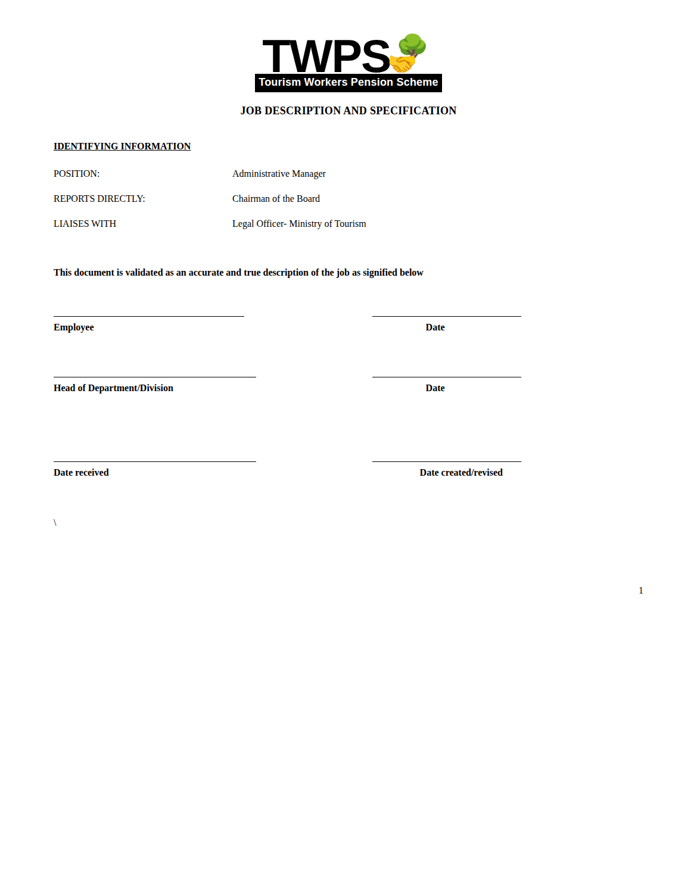TWPS 🌳 🤝
Tourism Workers Pension Scheme
JOB DESCRIPTION AND SPECIFICATION
IDENTIFYING INFORMATION
| POSITION: | Administrative Manager |
| REPORTS DIRECTLY: | Chairman of the Board |
| LIAISES WITH | Legal Officer- Ministry of Tourism |
This document is validated as an accurate and true description of the job as signified below
| Employee | | Date |
| Head of Department/Division | | Date |
| Date received | | Date created/revised |
\
1